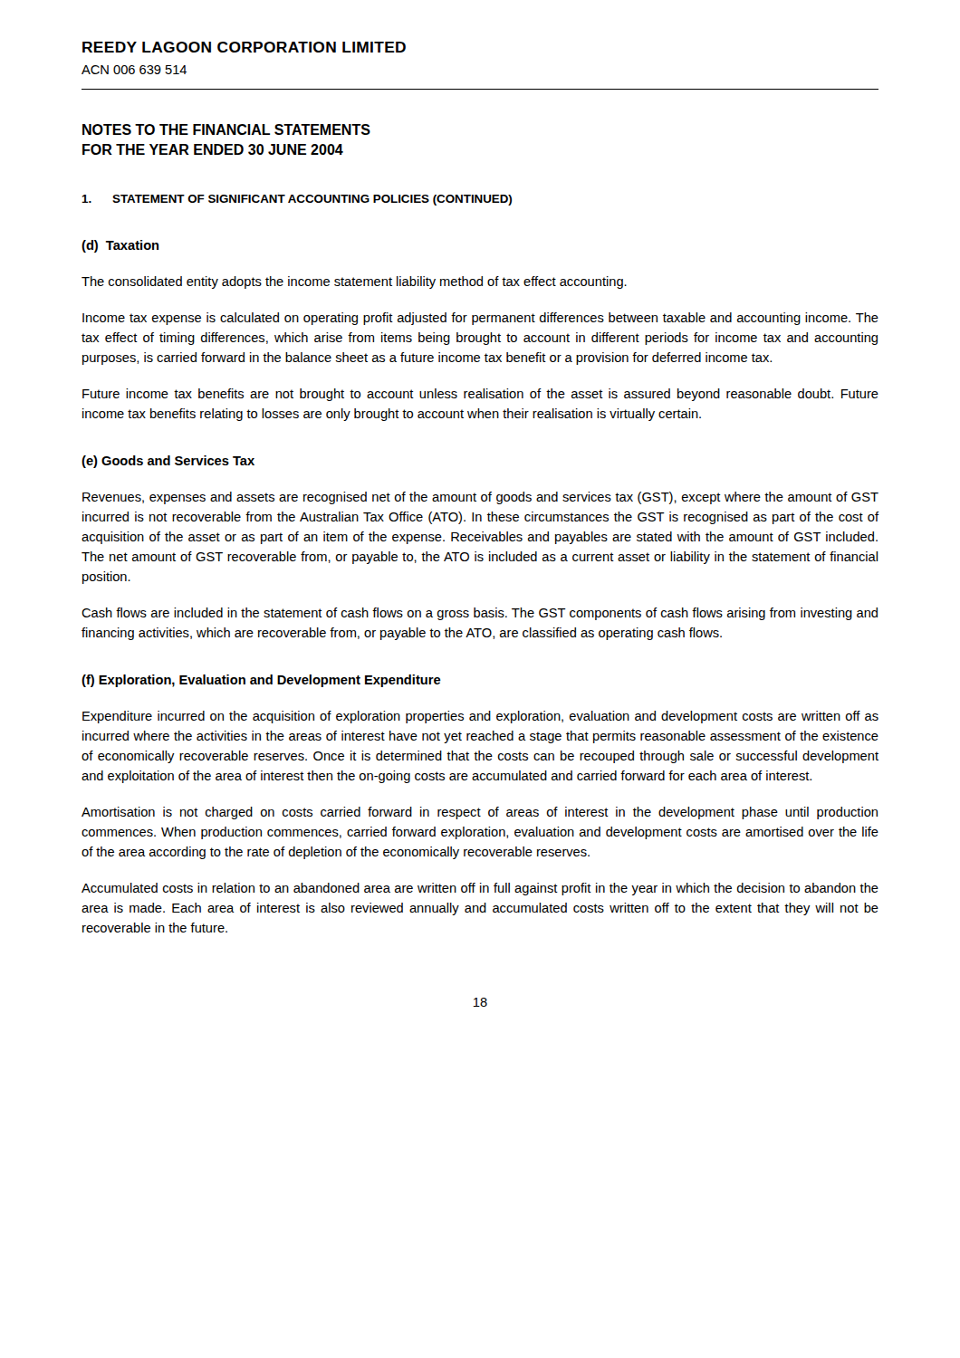REEDY LAGOON CORPORATION LIMITED
ACN 006 639 514
NOTES TO THE FINANCIAL STATEMENTS
FOR THE YEAR ENDED 30 JUNE 2004
1. STATEMENT OF SIGNIFICANT ACCOUNTING POLICIES (CONTINUED)
(d) Taxation
The consolidated entity adopts the income statement liability method of tax effect accounting.
Income tax expense is calculated on operating profit adjusted for permanent differences between taxable and accounting income. The tax effect of timing differences, which arise from items being brought to account in different periods for income tax and accounting purposes, is carried forward in the balance sheet as a future income tax benefit or a provision for deferred income tax.
Future income tax benefits are not brought to account unless realisation of the asset is assured beyond reasonable doubt. Future income tax benefits relating to losses are only brought to account when their realisation is virtually certain.
(e) Goods and Services Tax
Revenues, expenses and assets are recognised net of the amount of goods and services tax (GST), except where the amount of GST incurred is not recoverable from the Australian Tax Office (ATO). In these circumstances the GST is recognised as part of the cost of acquisition of the asset or as part of an item of the expense. Receivables and payables are stated with the amount of GST included. The net amount of GST recoverable from, or payable to, the ATO is included as a current asset or liability in the statement of financial position.
Cash flows are included in the statement of cash flows on a gross basis. The GST components of cash flows arising from investing and financing activities, which are recoverable from, or payable to the ATO, are classified as operating cash flows.
(f) Exploration, Evaluation and Development Expenditure
Expenditure incurred on the acquisition of exploration properties and exploration, evaluation and development costs are written off as incurred where the activities in the areas of interest have not yet reached a stage that permits reasonable assessment of the existence of economically recoverable reserves. Once it is determined that the costs can be recouped through sale or successful development and exploitation of the area of interest then the on-going costs are accumulated and carried forward for each area of interest.
Amortisation is not charged on costs carried forward in respect of areas of interest in the development phase until production commences. When production commences, carried forward exploration, evaluation and development costs are amortised over the life of the area according to the rate of depletion of the economically recoverable reserves.
Accumulated costs in relation to an abandoned area are written off in full against profit in the year in which the decision to abandon the area is made. Each area of interest is also reviewed annually and accumulated costs written off to the extent that they will not be recoverable in the future.
18